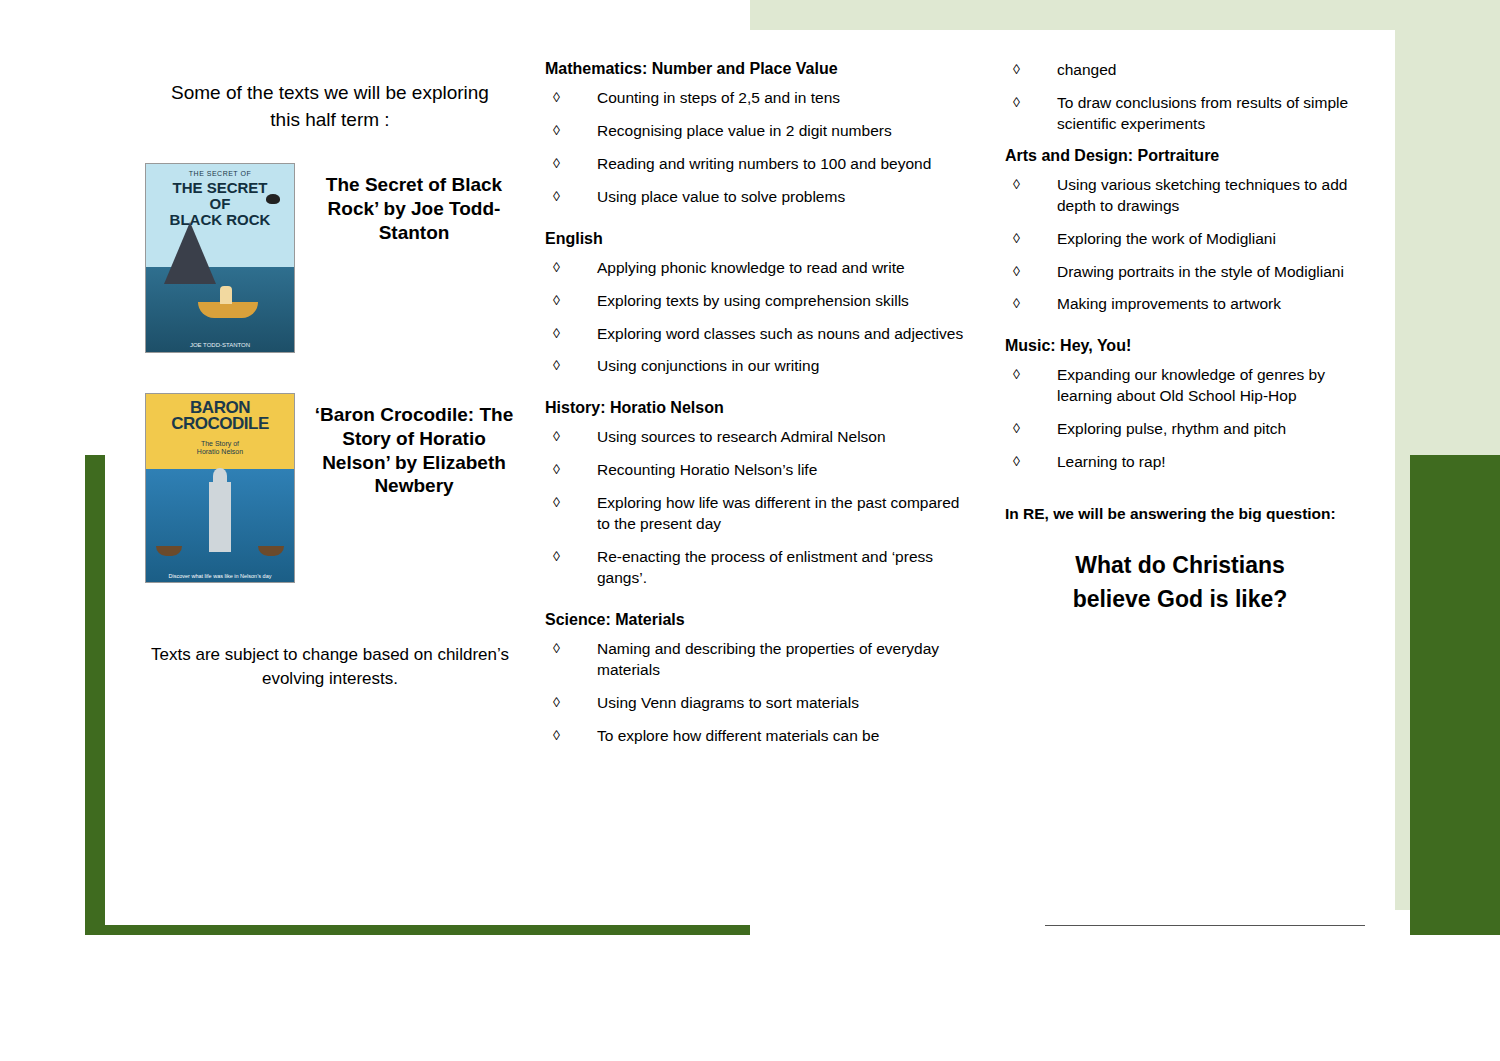Some of the texts we will be exploring this half term :
THE SECRET OF
THE SECRET
OF
BLACK ROCK
JOE TODD-STANTON
The Secret of Black Rock’ by Joe Todd-Stanton
BARON
CROCODILE
The Story of
Horatio Nelson
Discover what life was like in Nelson’s day
‘Baron Crocodile: The Story of Horatio Nelson’ by Elizabeth Newbery
Texts are subject to change based on children’s evolving interests.
Mathematics: Number and Place Value
Counting in steps of 2,5 and in tens
Recognising place value in 2 digit numbers
Reading and writing numbers to 100 and beyond
Using place value to solve problems
English
Applying phonic knowledge to read and write
Exploring texts by using comprehension skills
Exploring word classes such as nouns and adjectives
Using conjunctions in our writing
History: Horatio Nelson
Using sources to research Admiral Nelson
Recounting Horatio Nelson’s life
Exploring how life was different in the past compared to the present day
Re-enacting the process of enlistment and ‘press gangs’.
Science: Materials
Naming and describing the properties of everyday materials
Using Venn diagrams to sort materials
To explore how different materials can be
◊changed
To draw conclusions from results of simple scientific experiments
Arts and Design: Portraiture
Using various sketching techniques to add depth to drawings
Exploring the work of Modigliani
Drawing portraits in the style of Modigliani
Making improvements to artwork
Music: Hey, You!
Expanding our knowledge of genres by learning about Old School Hip-Hop
Exploring pulse, rhythm and pitch
Learning to rap!
In RE, we will be answering the big question:
What do Christians
believe God is like?